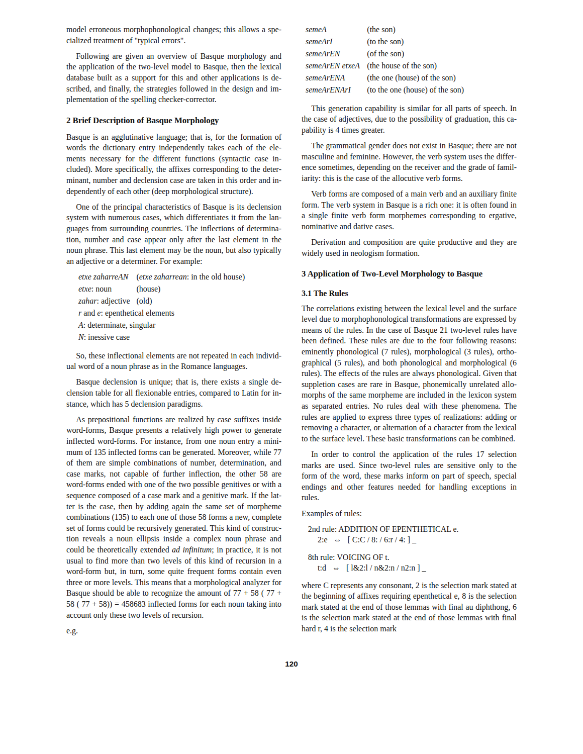model erroneous morphophonological changes; this allows a specialized treatment of "typical errors".
Following are given an overview of Basque morphology and the application of the two-level model to Basque, then the lexical database built as a support for this and other applications is described, and finally, the strategies followed in the design and implementation of the spelling checker-corrector.
2 Brief Description of Basque Morphology
Basque is an agglutinative language; that is, for the formation of words the dictionary entry independently takes each of the elements necessary for the different functions (syntactic case included). More specifically, the affixes corresponding to the determinant, number and declension case are taken in this order and independently of each other (deep morphological structure).
One of the principal characteristics of Basque is its declension system with numerous cases, which differentiates it from the languages from surrounding countries. The inflections of determination, number and case appear only after the last element in the noun phrase. This last element may be the noun, but also typically an adjective or a determiner. For example:
| etxe zaharreAN | ( etxe zaharrean : in the old house) |
| etxe : noun | (house) |
| zahar : adjective | (old) |
| r and e : epenthetical elements |
| A : determinate, singular |
| N : inessive case |
So, these inflectional elements are not repeated in each individual word of a noun phrase as in the Romance languages.
Basque declension is unique; that is, there exists a single declension table for all flexionable entries, compared to Latin for instance, which has 5 declension paradigms.
As prepositional functions are realized by case suffixes inside word-forms, Basque presents a relatively high power to generate inflected word-forms. For instance, from one noun entry a minimum of 135 inflected forms can be generated. Moreover, while 77 of them are simple combinations of number, determination, and case marks, not capable of further inflection, the other 58 are word-forms ended with one of the two possible genitives or with a sequence composed of a case mark and a genitive mark. If the latter is the case, then by adding again the same set of morpheme combinations (135) to each one of those 58 forms a new, complete set of forms could be recursively generated. This kind of construction reveals a noun ellipsis inside a complex noun phrase and could be theoretically extended ad infinitum; in practice, it is not usual to find more than two levels of this kind of recursion in a word-form but, in turn, some quite frequent forms contain even three or more levels. This means that a morphological analyzer for Basque should be able to recognize the amount of 77 + 58 ( 77 + 58 ( 77 + 58)) = 458683 inflected forms for each noun taking into account only these two levels of recursion.
e.g.
| semeA | (the son) |
| semeArI | (to the son) |
| semeArEN | (of the son) |
| semeArEN etxeA | (the house of the son) |
| semeArENA | (the one (house) of the son) |
| semeArENArI | (to the one (house) of the son) |
This generation capability is similar for all parts of speech. In the case of adjectives, due to the possibility of graduation, this capability is 4 times greater.
The grammatical gender does not exist in Basque; there are not masculine and feminine. However, the verb system uses the difference sometimes, depending on the receiver and the grade of familiarity: this is the case of the allocutive verb forms.
Verb forms are composed of a main verb and an auxiliary finite form. The verb system in Basque is a rich one: it is often found in a single finite verb form morphemes corresponding to ergative, nominative and dative cases.
Derivation and composition are quite productive and they are widely used in neologism formation.
3 Application of Two-Level Morphology to Basque
3.1 The Rules
The correlations existing between the lexical level and the surface level due to morphophonological transformations are expressed by means of the rules. In the case of Basque 21 two-level rules have been defined. These rules are due to the four following reasons: eminently phonological (7 rules), morphological (3 rules), orthographical (5 rules), and both phonological and morphological (6 rules). The effects of the rules are always phonological. Given that suppletion cases are rare in Basque, phonemically unrelated allomorphs of the same morpheme are included in the lexicon system as separated entries. No rules deal with these phenomena. The rules are applied to express three types of realizations: adding or removing a character, or alternation of a character from the lexical to the surface level. These basic transformations can be combined.
In order to control the application of the rules 17 selection marks are used. Since two-level rules are sensitive only to the form of the word, these marks inform on part of speech, special endings and other features needed for handling exceptions in rules.
Examples of rules:
2nd rule: ADDITION OF EPENTHETICAL e.
2:e ⇔ [ C:C / 8: / 6:r / 4: ] _
8th rule: VOICING OF t.
t:d ⇔ [ l&2:l / n&2:n / n2:n ] _
where C represents any consonant, 2 is the selection mark stated at the beginning of affixes requiring epenthetical e, 8 is the selection mark stated at the end of those lemmas with final au diphthong, 6 is the selection mark stated at the end of those lemmas with final hard r, 4 is the selection mark
120